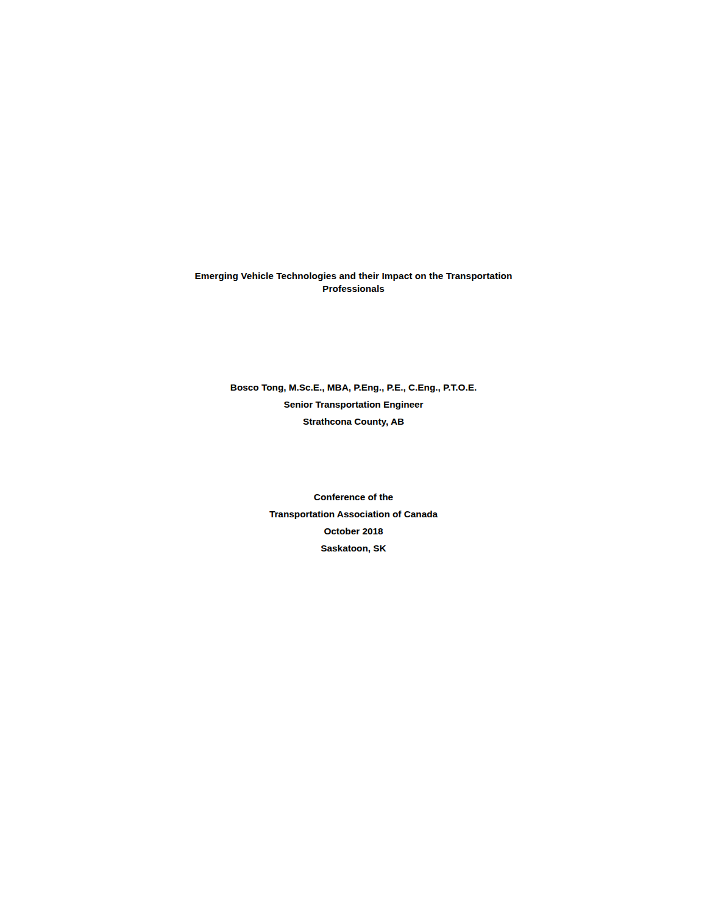Emerging Vehicle Technologies and their Impact on the Transportation Professionals
Bosco Tong, M.Sc.E., MBA, P.Eng., P.E., C.Eng., P.T.O.E.
Senior Transportation Engineer
Strathcona County, AB
Conference of the
Transportation Association of Canada
October 2018
Saskatoon, SK